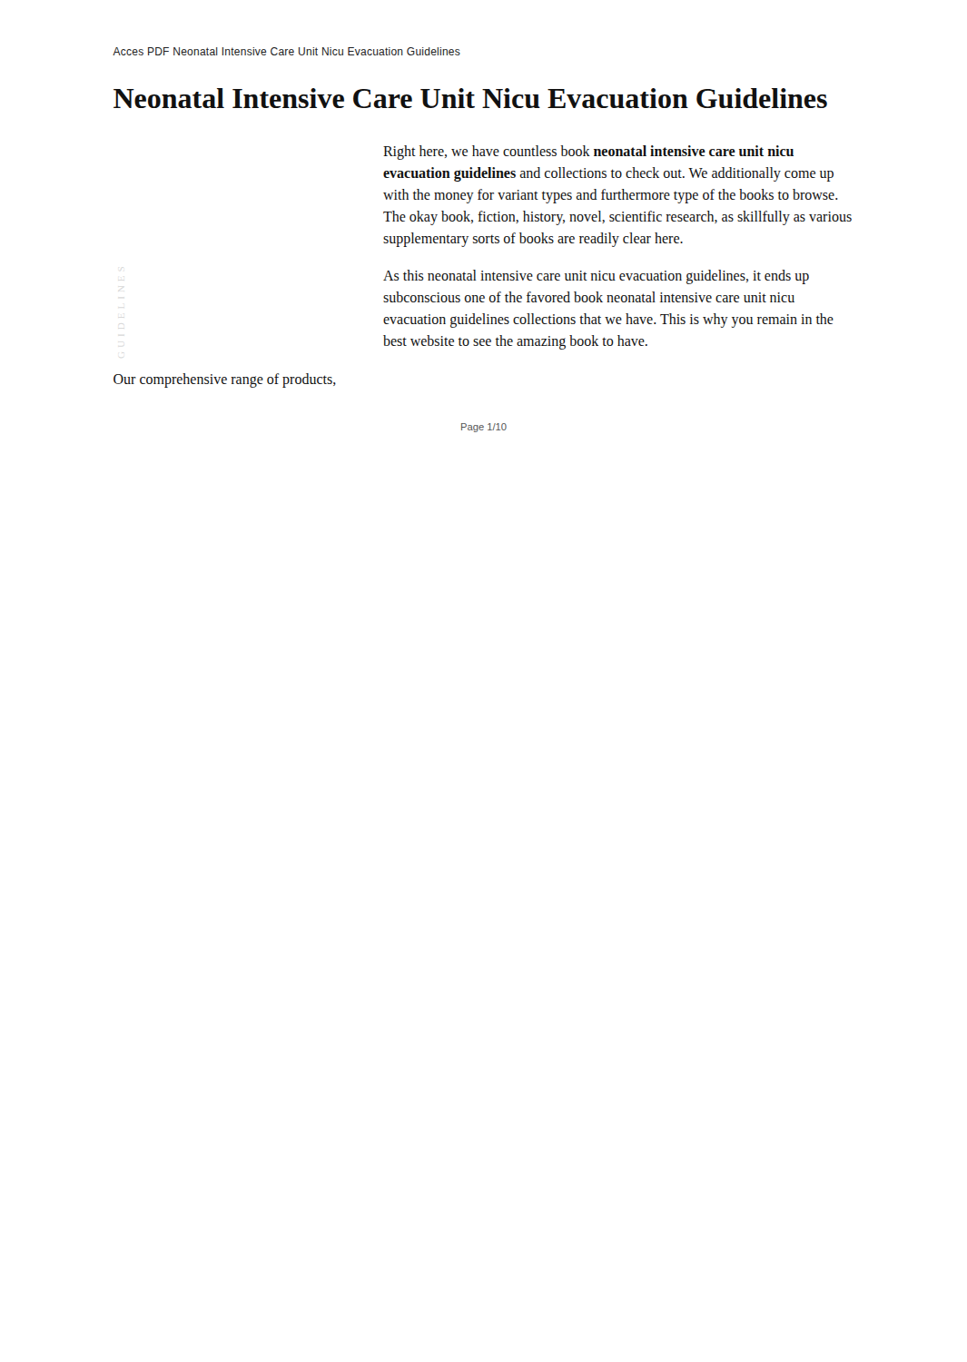Acces PDF Neonatal Intensive Care Unit Nicu Evacuation Guidelines
Neonatal Intensive Care Unit Nicu Evacuation Guidelines
Guidelines
Right here, we have countless book neonatal intensive care unit nicu evacuation guidelines and collections to check out. We additionally come up with the money for variant types and furthermore type of the books to browse. The okay book, fiction, history, novel, scientific research, as skillfully as various supplementary sorts of books are readily clear here.
As this neonatal intensive care unit nicu evacuation guidelines, it ends up subconscious one of the favored book neonatal intensive care unit nicu evacuation guidelines collections that we have. This is why you remain in the best website to see the amazing book to have.
Our comprehensive range of products,
Page 1/10